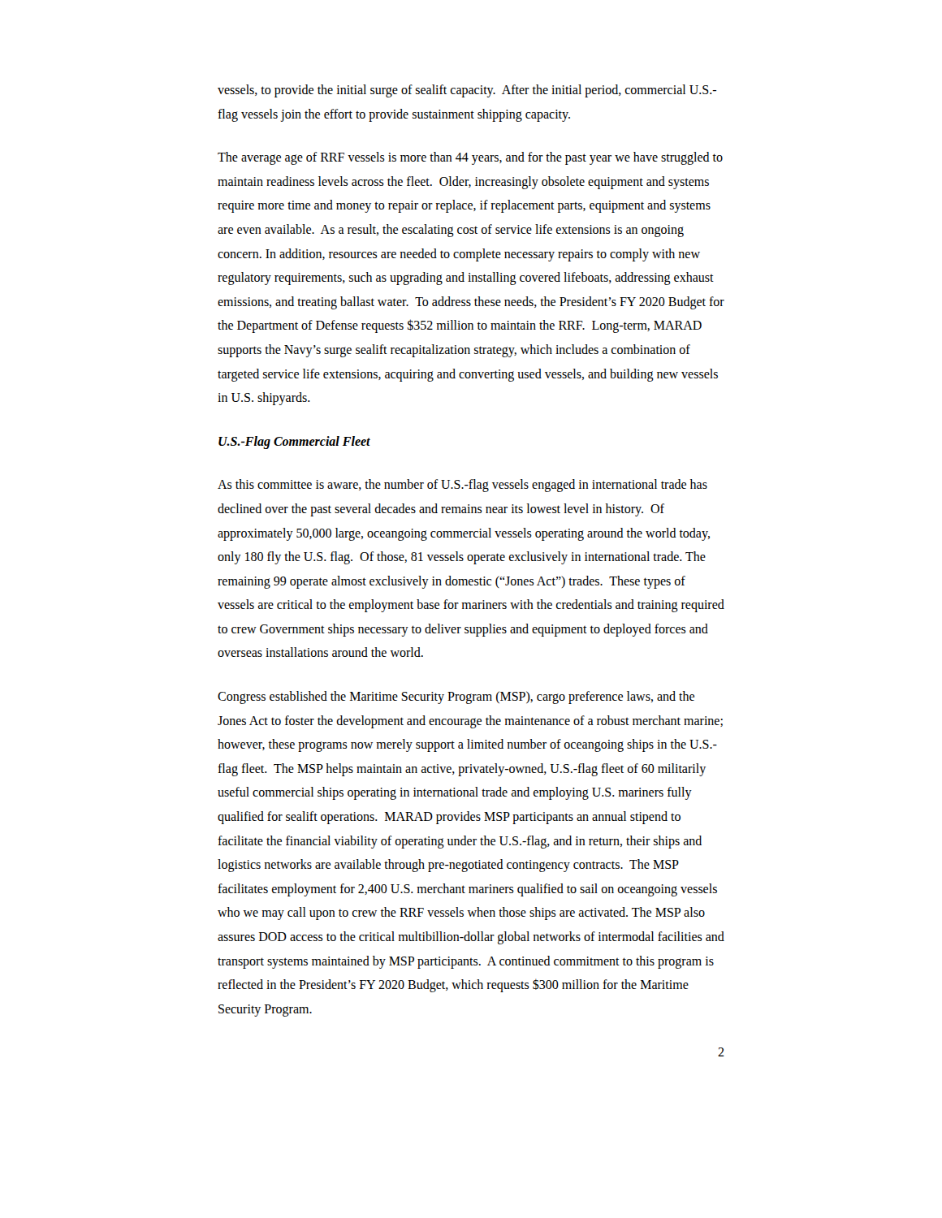vessels, to provide the initial surge of sealift capacity. After the initial period, commercial U.S.-flag vessels join the effort to provide sustainment shipping capacity.
The average age of RRF vessels is more than 44 years, and for the past year we have struggled to maintain readiness levels across the fleet. Older, increasingly obsolete equipment and systems require more time and money to repair or replace, if replacement parts, equipment and systems are even available. As a result, the escalating cost of service life extensions is an ongoing concern. In addition, resources are needed to complete necessary repairs to comply with new regulatory requirements, such as upgrading and installing covered lifeboats, addressing exhaust emissions, and treating ballast water. To address these needs, the President’s FY 2020 Budget for the Department of Defense requests $352 million to maintain the RRF. Long-term, MARAD supports the Navy’s surge sealift recapitalization strategy, which includes a combination of targeted service life extensions, acquiring and converting used vessels, and building new vessels in U.S. shipyards.
U.S.-Flag Commercial Fleet
As this committee is aware, the number of U.S.-flag vessels engaged in international trade has declined over the past several decades and remains near its lowest level in history. Of approximately 50,000 large, oceangoing commercial vessels operating around the world today, only 180 fly the U.S. flag. Of those, 81 vessels operate exclusively in international trade. The remaining 99 operate almost exclusively in domestic (“Jones Act”) trades. These types of vessels are critical to the employment base for mariners with the credentials and training required to crew Government ships necessary to deliver supplies and equipment to deployed forces and overseas installations around the world.
Congress established the Maritime Security Program (MSP), cargo preference laws, and the Jones Act to foster the development and encourage the maintenance of a robust merchant marine; however, these programs now merely support a limited number of oceangoing ships in the U.S.-flag fleet. The MSP helps maintain an active, privately-owned, U.S.-flag fleet of 60 militarily useful commercial ships operating in international trade and employing U.S. mariners fully qualified for sealift operations. MARAD provides MSP participants an annual stipend to facilitate the financial viability of operating under the U.S.-flag, and in return, their ships and logistics networks are available through pre-negotiated contingency contracts. The MSP facilitates employment for 2,400 U.S. merchant mariners qualified to sail on oceangoing vessels who we may call upon to crew the RRF vessels when those ships are activated. The MSP also assures DOD access to the critical multibillion-dollar global networks of intermodal facilities and transport systems maintained by MSP participants. A continued commitment to this program is reflected in the President’s FY 2020 Budget, which requests $300 million for the Maritime Security Program.
2